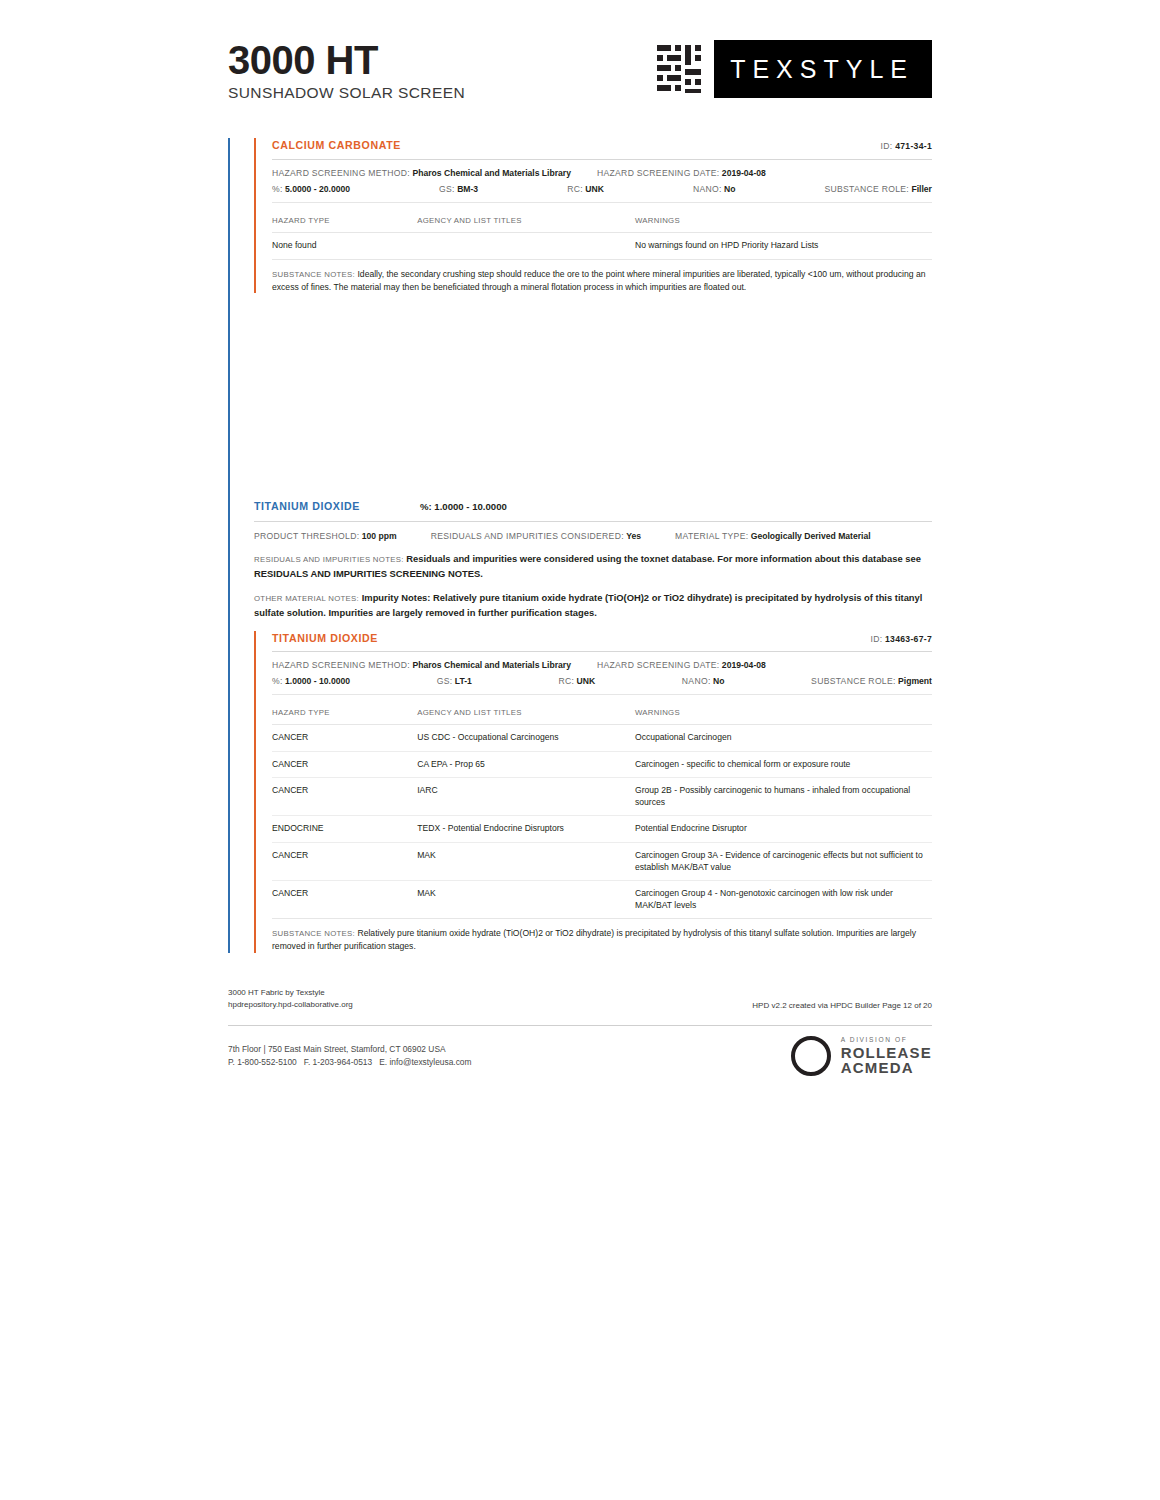3000 HT
Sunshadow Solar Screen
TEXSTYLE
CALCIUM CARBONATE
ID: 471-34-1
Hazard Screening Method: Pharos Chemical and Materials Library
Hazard Screening Date: 2019-04-08
%: 5.0000 - 20.0000
GS: BM-3
RC: UNK
Nano: No
Substance Role: Filler
| Hazard Type | Agency and List Titles | Warnings |
| --- | --- | --- |
| None found | | No warnings found on HPD Priority Hazard Lists |
Substance Notes: Ideally, the secondary crushing step should reduce the ore to the point where mineral impurities are liberated, typically <100 um, without producing an excess of fines. The material may then be beneficiated through a mineral flotation process in which impurities are floated out.
TITANIUM DIOXIDE
%: 1.0000 - 10.0000
Product Threshold: 100 ppm
Residuals and Impurities Considered: Yes
Material Type: Geologically Derived Material
Residuals and Impurities Notes: Residuals and impurities were considered using the toxnet database. For more information about this database see RESIDUALS AND IMPURITIES SCREENING NOTES.
Other Material Notes: Impurity Notes: Relatively pure titanium oxide hydrate (TiO(OH)2 or TiO2 dihydrate) is precipitated by hydrolysis of this titanyl sulfate solution. Impurities are largely removed in further purification stages.
TITANIUM DIOXIDE
ID: 13463-67-7
Hazard Screening Method: Pharos Chemical and Materials Library
Hazard Screening Date: 2019-04-08
%: 1.0000 - 10.0000
GS: LT-1
RC: UNK
Nano: No
Substance Role: Pigment
| Hazard Type | Agency and List Titles | Warnings |
| --- | --- | --- |
| CANCER | US CDC - Occupational Carcinogens | Occupational Carcinogen |
| CANCER | CA EPA - Prop 65 | Carcinogen - specific to chemical form or exposure route |
| CANCER | IARC | Group 2B - Possibly carcinogenic to humans - inhaled from occupational sources |
| ENDOCRINE | TEDX - Potential Endocrine Disruptors | Potential Endocrine Disruptor |
| CANCER | MAK | Carcinogen Group 3A - Evidence of carcinogenic effects but not sufficient to establish MAK/BAT value |
| CANCER | MAK | Carcinogen Group 4 - Non-genotoxic carcinogen with low risk under MAK/BAT levels |
Substance Notes: Relatively pure titanium oxide hydrate (TiO(OH)2 or TiO2 dihydrate) is precipitated by hydrolysis of this titanyl sulfate solution. Impurities are largely removed in further purification stages.
3000 HT Fabric by Texstyle
hpdrepository.hpd-collaborative.org
HPD v2.2 created via HPDC Builder Page 12 of 20
7th Floor | 750 East Main Street, Stamford, CT 06902 USA
P. 1-800-552-5100 F. 1-203-964-0513 E. info@texstyleusa.com
A DIVISION OF
ROLLEASE
ACMEDA